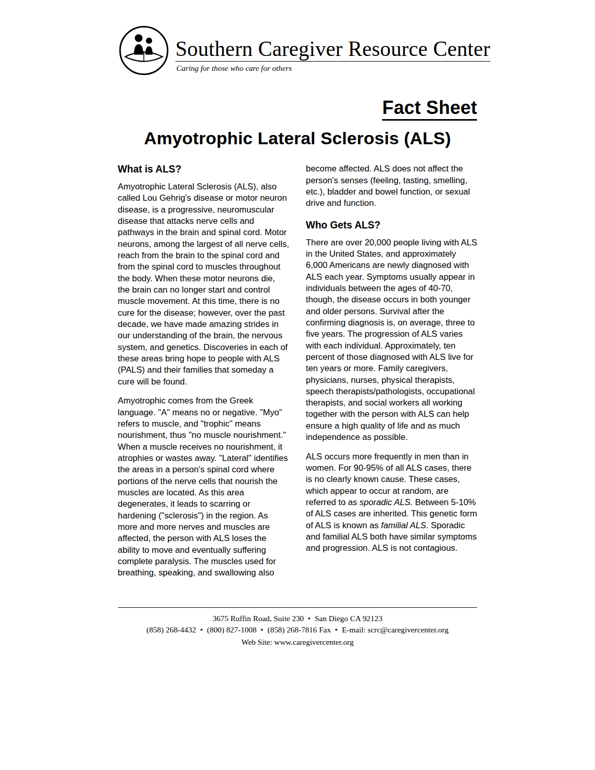Southern Caregiver Resource Center
Caring for those who care for others
Fact Sheet
Amyotrophic Lateral Sclerosis (ALS)
What is ALS?
Amyotrophic Lateral Sclerosis (ALS), also called Lou Gehrig's disease or motor neuron disease, is a progressive, neuromuscular disease that attacks nerve cells and pathways in the brain and spinal cord. Motor neurons, among the largest of all nerve cells, reach from the brain to the spinal cord and from the spinal cord to muscles throughout the body. When these motor neurons die, the brain can no longer start and control muscle movement. At this time, there is no cure for the disease; however, over the past decade, we have made amazing strides in our understanding of the brain, the nervous system, and genetics. Discoveries in each of these areas bring hope to people with ALS (PALS) and their families that someday a cure will be found.
Amyotrophic comes from the Greek language. "A" means no or negative. "Myo" refers to muscle, and "trophic" means nourishment, thus "no muscle nourishment." When a muscle receives no nourishment, it atrophies or wastes away. "Lateral" identifies the areas in a person's spinal cord where portions of the nerve cells that nourish the muscles are located. As this area degenerates, it leads to scarring or hardening ("sclerosis") in the region. As more and more nerves and muscles are affected, the person with ALS loses the ability to move and eventually suffering complete paralysis. The muscles used for breathing, speaking, and swallowing also
become affected. ALS does not affect the person's senses (feeling, tasting, smelling, etc.), bladder and bowel function, or sexual drive and function.
Who Gets ALS?
There are over 20,000 people living with ALS in the United States, and approximately 6,000 Americans are newly diagnosed with ALS each year. Symptoms usually appear in individuals between the ages of 40-70, though, the disease occurs in both younger and older persons. Survival after the confirming diagnosis is, on average, three to five years. The progression of ALS varies with each individual. Approximately, ten percent of those diagnosed with ALS live for ten years or more. Family caregivers, physicians, nurses, physical therapists, speech therapists/pathologists, occupational therapists, and social workers all working together with the person with ALS can help ensure a high quality of life and as much independence as possible.
ALS occurs more frequently in men than in women. For 90-95% of all ALS cases, there is no clearly known cause. These cases, which appear to occur at random, are referred to as sporadic ALS. Between 5-10% of ALS cases are inherited. This genetic form of ALS is known as familial ALS. Sporadic and familial ALS both have similar symptoms and progression. ALS is not contagious.
3675 Ruffin Road, Suite 230 • San Diego CA 92123
(858) 268-4432 • (800) 827-1008 • (858) 268-7816 Fax • E-mail: scrc@caregivercenter.org
Web Site: www.caregivercenter.org